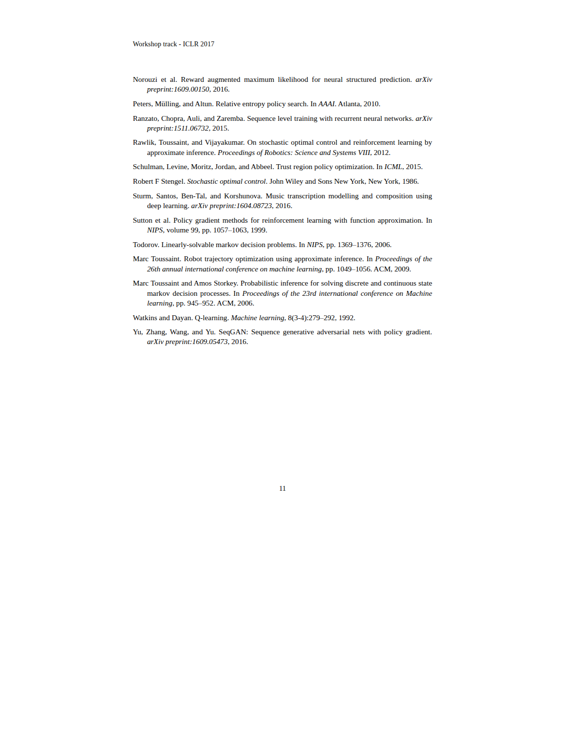Workshop track - ICLR 2017
Norouzi et al. Reward augmented maximum likelihood for neural structured prediction. arXiv preprint:1609.00150, 2016.
Peters, Mülling, and Altun. Relative entropy policy search. In AAAI. Atlanta, 2010.
Ranzato, Chopra, Auli, and Zaremba. Sequence level training with recurrent neural networks. arXiv preprint:1511.06732, 2015.
Rawlik, Toussaint, and Vijayakumar. On stochastic optimal control and reinforcement learning by approximate inference. Proceedings of Robotics: Science and Systems VIII, 2012.
Schulman, Levine, Moritz, Jordan, and Abbeel. Trust region policy optimization. In ICML, 2015.
Robert F Stengel. Stochastic optimal control. John Wiley and Sons New York, New York, 1986.
Sturm, Santos, Ben-Tal, and Korshunova. Music transcription modelling and composition using deep learning. arXiv preprint:1604.08723, 2016.
Sutton et al. Policy gradient methods for reinforcement learning with function approximation. In NIPS, volume 99, pp. 1057–1063, 1999.
Todorov. Linearly-solvable markov decision problems. In NIPS, pp. 1369–1376, 2006.
Marc Toussaint. Robot trajectory optimization using approximate inference. In Proceedings of the 26th annual international conference on machine learning, pp. 1049–1056. ACM, 2009.
Marc Toussaint and Amos Storkey. Probabilistic inference for solving discrete and continuous state markov decision processes. In Proceedings of the 23rd international conference on Machine learning, pp. 945–952. ACM, 2006.
Watkins and Dayan. Q-learning. Machine learning, 8(3-4):279–292, 1992.
Yu, Zhang, Wang, and Yu. SeqGAN: Sequence generative adversarial nets with policy gradient. arXiv preprint:1609.05473, 2016.
11